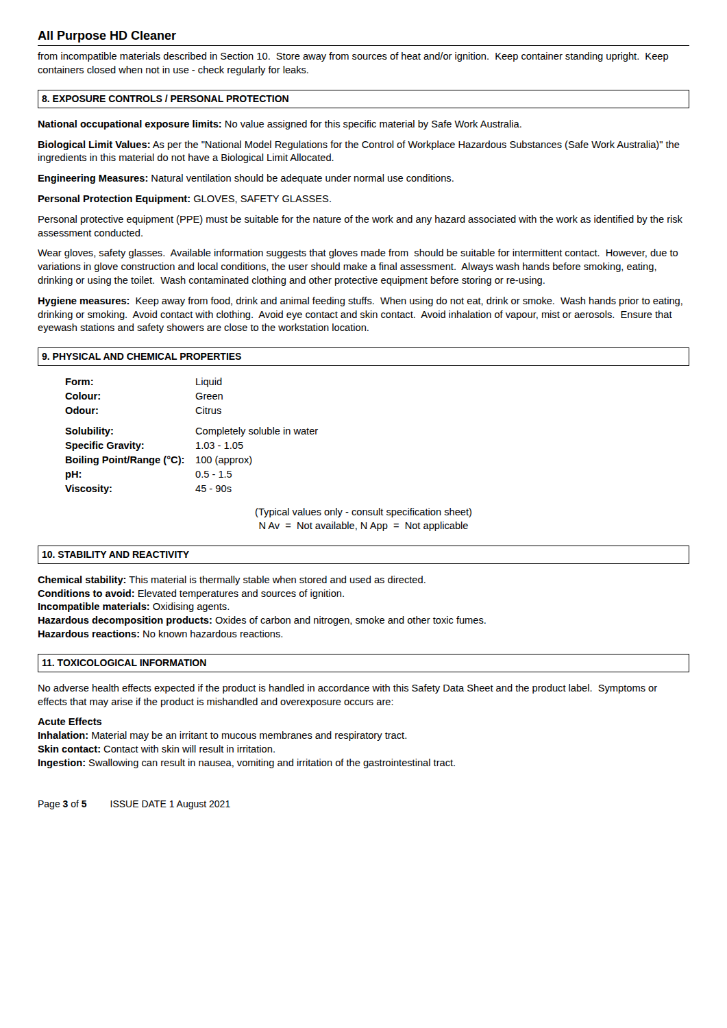All Purpose HD Cleaner
from incompatible materials described in Section 10. Store away from sources of heat and/or ignition. Keep container standing upright. Keep containers closed when not in use - check regularly for leaks.
8. EXPOSURE CONTROLS / PERSONAL PROTECTION
National occupational exposure limits: No value assigned for this specific material by Safe Work Australia.
Biological Limit Values: As per the "National Model Regulations for the Control of Workplace Hazardous Substances (Safe Work Australia)" the ingredients in this material do not have a Biological Limit Allocated.
Engineering Measures: Natural ventilation should be adequate under normal use conditions.
Personal Protection Equipment: GLOVES, SAFETY GLASSES.
Personal protective equipment (PPE) must be suitable for the nature of the work and any hazard associated with the work as identified by the risk assessment conducted.
Wear gloves, safety glasses. Available information suggests that gloves made from should be suitable for intermittent contact. However, due to variations in glove construction and local conditions, the user should make a final assessment. Always wash hands before smoking, eating, drinking or using the toilet. Wash contaminated clothing and other protective equipment before storing or re-using.
Hygiene measures: Keep away from food, drink and animal feeding stuffs. When using do not eat, drink or smoke. Wash hands prior to eating, drinking or smoking. Avoid contact with clothing. Avoid eye contact and skin contact. Avoid inhalation of vapour, mist or aerosols. Ensure that eyewash stations and safety showers are close to the workstation location.
9. PHYSICAL AND CHEMICAL PROPERTIES
| Form: | Liquid |
| Colour: | Green |
| Odour: | Citrus |
| Solubility: | Completely soluble in water |
| Specific Gravity: | 1.03 - 1.05 |
| Boiling Point/Range (°C): | 100 (approx) |
| pH: | 0.5 - 1.5 |
| Viscosity: | 45 - 90s |
(Typical values only - consult specification sheet) N Av = Not available, N App = Not applicable
10. STABILITY AND REACTIVITY
Chemical stability: This material is thermally stable when stored and used as directed.
Conditions to avoid: Elevated temperatures and sources of ignition.
Incompatible materials: Oxidising agents.
Hazardous decomposition products: Oxides of carbon and nitrogen, smoke and other toxic fumes.
Hazardous reactions: No known hazardous reactions.
11. TOXICOLOGICAL INFORMATION
No adverse health effects expected if the product is handled in accordance with this Safety Data Sheet and the product label. Symptoms or effects that may arise if the product is mishandled and overexposure occurs are:
Acute Effects
Inhalation: Material may be an irritant to mucous membranes and respiratory tract.
Skin contact: Contact with skin will result in irritation.
Ingestion: Swallowing can result in nausea, vomiting and irritation of the gastrointestinal tract.
Page 3 of 5 ISSUE DATE 1 August 2021